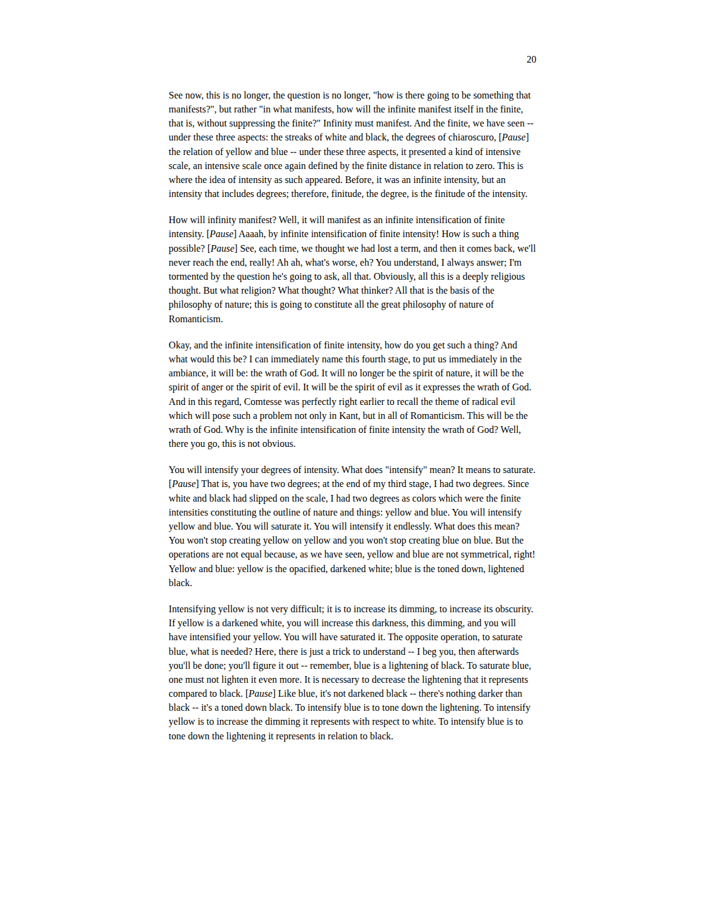20
See now, this is no longer, the question is no longer, "how is there going to be something that manifests?", but rather "in what manifests, how will the infinite manifest itself in the finite, that is, without suppressing the finite?" Infinity must manifest. And the finite, we have seen -- under these three aspects: the streaks of white and black, the degrees of chiaroscuro, [Pause] the relation of yellow and blue -- under these three aspects, it presented a kind of intensive scale, an intensive scale once again defined by the finite distance in relation to zero. This is where the idea of intensity as such appeared. Before, it was an infinite intensity, but an intensity that includes degrees; therefore, finitude, the degree, is the finitude of the intensity.
How will infinity manifest? Well, it will manifest as an infinite intensification of finite intensity. [Pause] Aaaah, by infinite intensification of finite intensity! How is such a thing possible? [Pause] See, each time, we thought we had lost a term, and then it comes back, we'll never reach the end, really! Ah ah, what's worse, eh? You understand, I always answer; I'm tormented by the question he's going to ask, all that. Obviously, all this is a deeply religious thought. But what religion? What thought? What thinker? All that is the basis of the philosophy of nature; this is going to constitute all the great philosophy of nature of Romanticism.
Okay, and the infinite intensification of finite intensity, how do you get such a thing? And what would this be? I can immediately name this fourth stage, to put us immediately in the ambiance, it will be: the wrath of God. It will no longer be the spirit of nature, it will be the spirit of anger or the spirit of evil. It will be the spirit of evil as it expresses the wrath of God. And in this regard, Comtesse was perfectly right earlier to recall the theme of radical evil which will pose such a problem not only in Kant, but in all of Romanticism. This will be the wrath of God. Why is the infinite intensification of finite intensity the wrath of God? Well, there you go, this is not obvious.
You will intensify your degrees of intensity. What does "intensify" mean? It means to saturate. [Pause] That is, you have two degrees; at the end of my third stage, I had two degrees. Since white and black had slipped on the scale, I had two degrees as colors which were the finite intensities constituting the outline of nature and things: yellow and blue. You will intensify yellow and blue. You will saturate it. You will intensify it endlessly. What does this mean? You won't stop creating yellow on yellow and you won't stop creating blue on blue. But the operations are not equal because, as we have seen, yellow and blue are not symmetrical, right! Yellow and blue: yellow is the opacified, darkened white; blue is the toned down, lightened black.
Intensifying yellow is not very difficult; it is to increase its dimming, to increase its obscurity. If yellow is a darkened white, you will increase this darkness, this dimming, and you will have intensified your yellow. You will have saturated it. The opposite operation, to saturate blue, what is needed? Here, there is just a trick to understand -- I beg you, then afterwards you'll be done; you'll figure it out -- remember, blue is a lightening of black. To saturate blue, one must not lighten it even more. It is necessary to decrease the lightening that it represents compared to black. [Pause] Like blue, it's not darkened black -- there's nothing darker than black -- it's a toned down black. To intensify blue is to tone down the lightening. To intensify yellow is to increase the dimming it represents with respect to white. To intensify blue is to tone down the lightening it represents in relation to black.